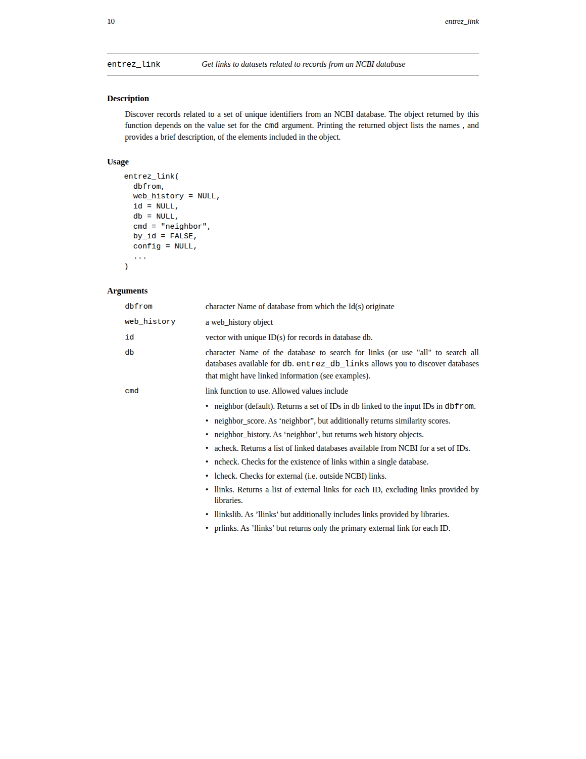10 entrez_link
entrez_link Get links to datasets related to records from an NCBI database
Description
Discover records related to a set of unique identifiers from an NCBI database. The object returned by this function depends on the value set for the cmd argument. Printing the returned object lists the names , and provides a brief description, of the elements included in the object.
Usage
entrez_link(
  dbfrom,
  web_history = NULL,
  id = NULL,
  db = NULL,
  cmd = "neighbor",
  by_id = FALSE,
  config = NULL,
  ...
)
Arguments
dbfrom
character Name of database from which the Id(s) originate
web_history
a web_history object
id
vector with unique ID(s) for records in database db.
db
character Name of the database to search for links (or use "all" to search all databases available for db. entrez_db_links allows you to discover databases that might have linked information (see examples).
cmd
link function to use. Allowed values include
neighbor (default). Returns a set of IDs in db linked to the input IDs in dbfrom.
neighbor_score. As ‘neighbor”, but additionally returns similarity scores.
neighbor_history. As ‘neighbor’, but returns web history objects.
acheck. Returns a list of linked databases available from NCBI for a set of IDs.
ncheck. Checks for the existence of links within a single database.
lcheck. Checks for external (i.e. outside NCBI) links.
llinks. Returns a list of external links for each ID, excluding links provided by libraries.
llinkslib. As ’llinks’ but additionally includes links provided by libraries.
prlinks. As ’llinks’ but returns only the primary external link for each ID.